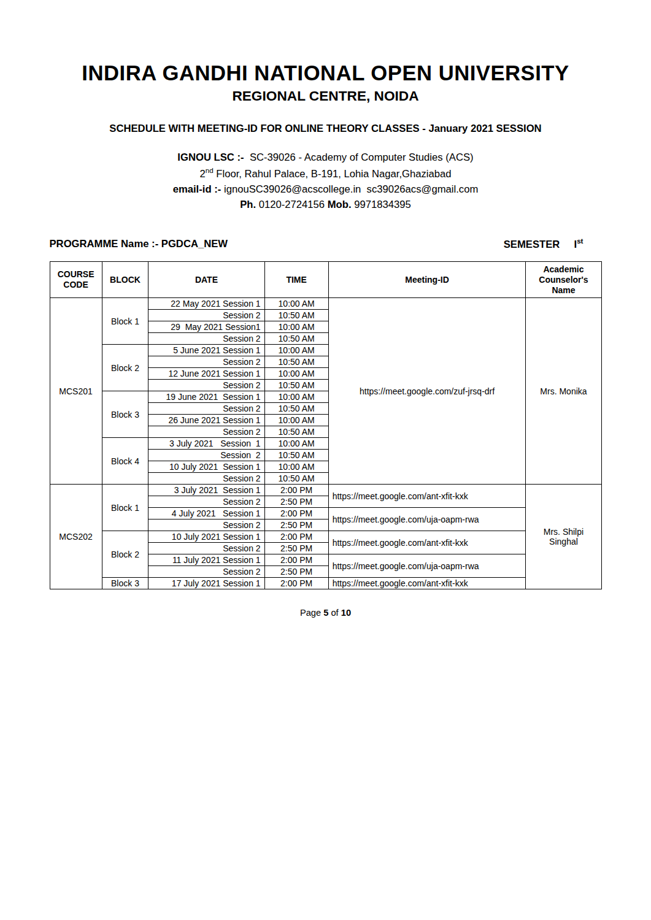INDIRA GANDHI NATIONAL OPEN UNIVERSITY
REGIONAL CENTRE, NOIDA
SCHEDULE WITH MEETING-ID FOR ONLINE THEORY CLASSES - January 2021 SESSION
IGNOU LSC :- SC-39026 - Academy of Computer Studies (ACS)
2nd Floor, Rahul Palace, B-191, Lohia Nagar,Ghaziabad
email-id :- ignouSC39026@acscollege.in sc39026acs@gmail.com
Ph. 0120-2724156 Mob. 9971834395
PROGRAMME Name :- PGDCA_NEW SEMESTER Ist
| COURSE CODE | BLOCK | DATE | TIME | Meeting-ID | Academic Counselor's Name |
| --- | --- | --- | --- | --- | --- |
| MCS201 | Block 1 | 22 May 2021 Session 1 | 10:00 AM | https://meet.google.com/zuf-jrsq-drf | Mrs. Monika |
| Session 2 | 10:50 AM |
| 29 May 2021 Session1 | 10:00 AM |
| Session 2 | 10:50 AM |
| Block 2 | 5 June 2021 Session 1 | 10:00 AM |
| Session 2 | 10:50 AM |
| 12 June 2021 Session 1 | 10:00 AM |
| Session 2 | 10:50 AM |
| Block 3 | 19 June 2021 Session 1 | 10:00 AM |
| Session 2 | 10:50 AM |
| 26 June 2021 Session 1 | 10:00 AM |
| Session 2 | 10:50 AM |
| Block 4 | 3 July 2021 Session 1 | 10:00 AM |
| Session 2 | 10:50 AM |
| 10 July 2021 Session 1 | 10:00 AM |
| Session 2 | 10:50 AM |
| MCS202 | Block 1 | 3 July 2021 Session 1 | 2:00 PM | https://meet.google.com/ant-xfit-kxk | Mrs. Shilpi Singhal |
| Session 2 | 2:50 PM |
| 4 July 2021 Session 1 | 2:00 PM | https://meet.google.com/uja-oapm-rwa |
| Session 2 | 2:50 PM |
| Block 2 | 10 July 2021 Session 1 | 2:00 PM | https://meet.google.com/ant-xfit-kxk |
| Session 2 | 2:50 PM |
| 11 July 2021 Session 1 | 2:00 PM | https://meet.google.com/uja-oapm-rwa |
| Session 2 | 2:50 PM |
| Block 3 | 17 July 2021 Session 1 | 2:00 PM | https://meet.google.com/ant-xfit-kxk |
Page 5 of 10